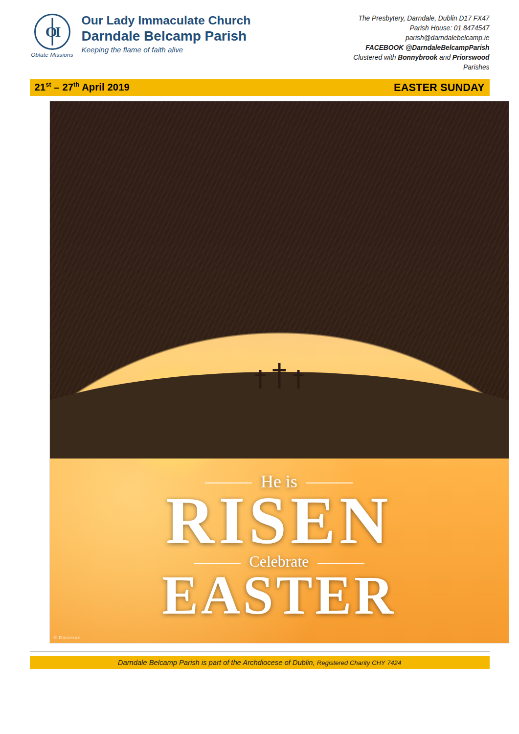OI
Oblate Missions
Our Lady Immaculate Church
Darndale Belcamp Parish
Keeping the flame of faith alive
The Presbytery, Darndale, Dublin D17 FX47
Parish House: 01 8474547
parish@darndalebelcamp.ie
FACEBOOK @DarndaleBelcampParish
Clustered with Bonnybrook and Priorswood Parishes
21st – 27th April 2019
EASTER SUNDAY
He is
RISEN
Celebrate
EASTER
© Diocesan
Darndale Belcamp Parish is part of the Archdiocese of Dublin, Registered Charity CHY 7424